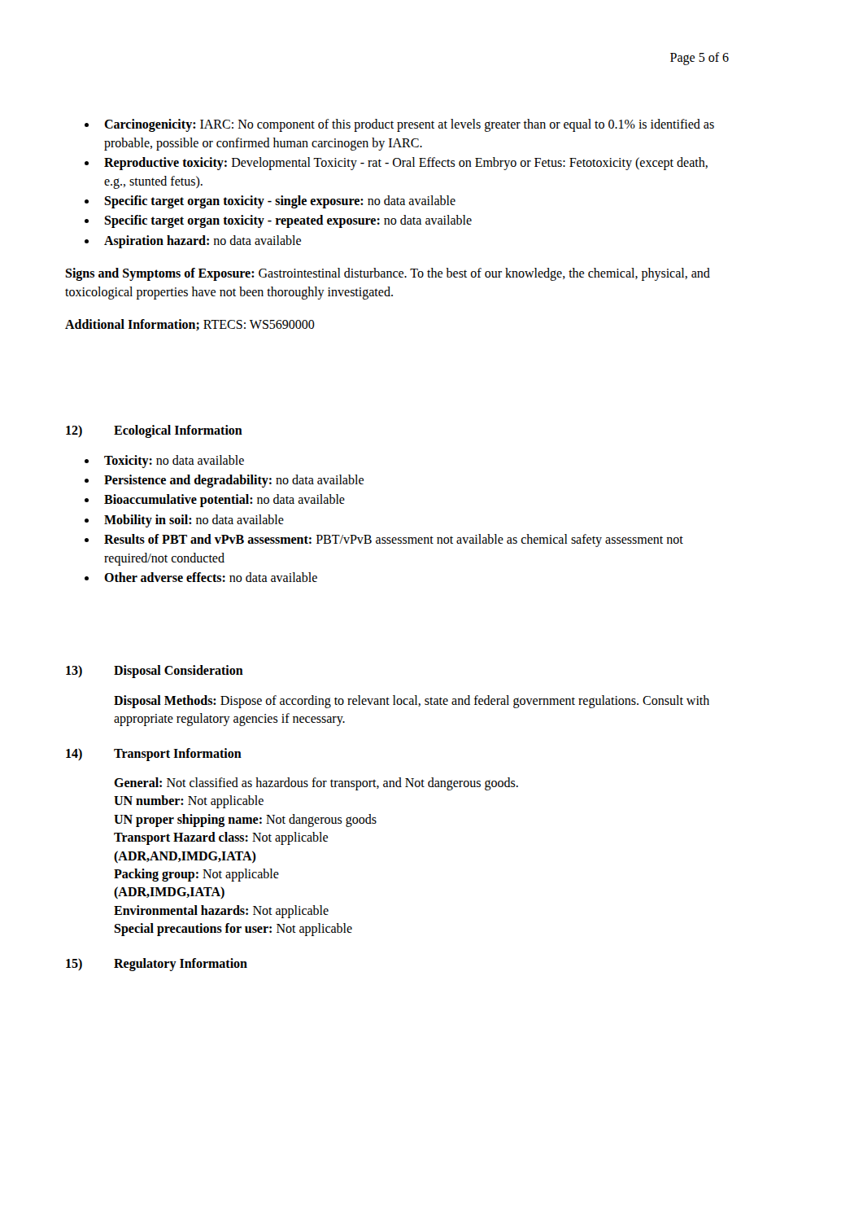Page 5 of 6
Carcinogenicity: IARC: No component of this product present at levels greater than or equal to 0.1% is identified as probable, possible or confirmed human carcinogen by IARC.
Reproductive toxicity: Developmental Toxicity - rat - Oral Effects on Embryo or Fetus: Fetotoxicity (except death, e.g., stunted fetus).
Specific target organ toxicity - single exposure: no data available
Specific target organ toxicity - repeated exposure: no data available
Aspiration hazard: no data available
Signs and Symptoms of Exposure: Gastrointestinal disturbance. To the best of our knowledge, the chemical, physical, and toxicological properties have not been thoroughly investigated.
Additional Information; RTECS: WS5690000
12) Ecological Information
Toxicity: no data available
Persistence and degradability: no data available
Bioaccumulative potential: no data available
Mobility in soil: no data available
Results of PBT and vPvB assessment: PBT/vPvB assessment not available as chemical safety assessment not required/not conducted
Other adverse effects: no data available
13) Disposal Consideration
Disposal Methods: Dispose of according to relevant local, state and federal government regulations. Consult with appropriate regulatory agencies if necessary.
14) Transport Information
General: Not classified as hazardous for transport, and Not dangerous goods.
UN number: Not applicable
UN proper shipping name: Not dangerous goods
Transport Hazard class: Not applicable
(ADR,AND,IMDG,IATA)
Packing group: Not applicable
(ADR,IMDG,IATA)
Environmental hazards: Not applicable
Special precautions for user: Not applicable
15) Regulatory Information